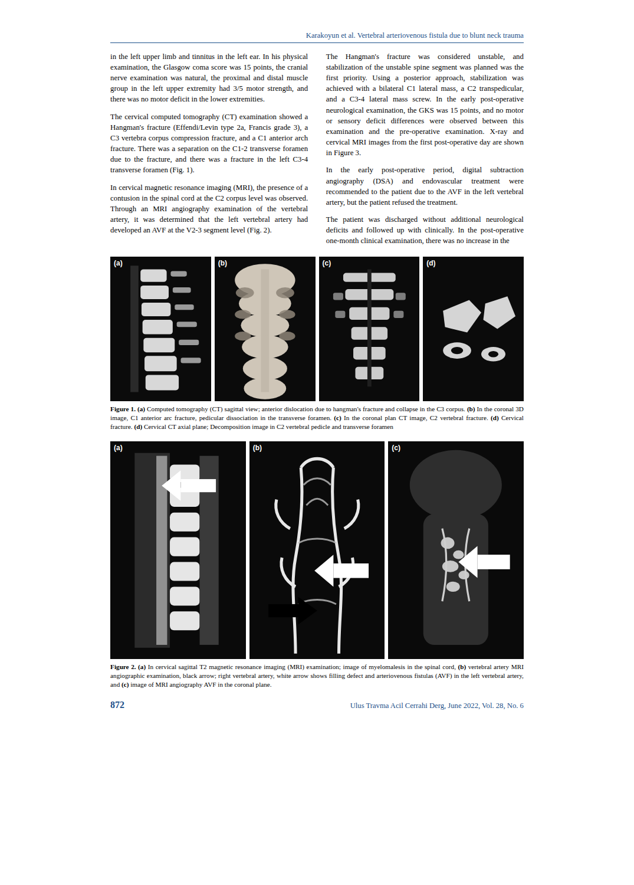Karakoyun et al. Vertebral arteriovenous fistula due to blunt neck trauma
in the left upper limb and tinnitus in the left ear. In his physical examination, the Glasgow coma score was 15 points, the cranial nerve examination was natural, the proximal and distal muscle group in the left upper extremity had 3/5 motor strength, and there was no motor deficit in the lower extremities.
The cervical computed tomography (CT) examination showed a Hangman's fracture (Effendi/Levin type 2a, Francis grade 3), a C3 vertebra corpus compression fracture, and a C1 anterior arch fracture. There was a separation on the C1-2 transverse foramen due to the fracture, and there was a fracture in the left C3-4 transverse foramen (Fig. 1).
In cervical magnetic resonance imaging (MRI), the presence of a contusion in the spinal cord at the C2 corpus level was observed. Through an MRI angiography examination of the vertebral artery, it was determined that the left vertebral artery had developed an AVF at the V2-3 segment level (Fig. 2).
The Hangman's fracture was considered unstable, and stabilization of the unstable spine segment was planned was the first priority. Using a posterior approach, stabilization was achieved with a bilateral C1 lateral mass, a C2 transpedicular, and a C3-4 lateral mass screw. In the early post-operative neurological examination, the GKS was 15 points, and no motor or sensory deficit differences were observed between this examination and the pre-operative examination. X-ray and cervical MRI images from the first post-operative day are shown in Figure 3.
In the early post-operative period, digital subtraction angiography (DSA) and endovascular treatment were recommended to the patient due to the AVF in the left vertebral artery, but the patient refused the treatment.
The patient was discharged without additional neurological deficits and followed up with clinically. In the post-operative one-month clinical examination, there was no increase in the
(a)
(b)
(c)
(d)
Figure 1. (a) Computed tomography (CT) sagittal view; anterior dislocation due to hangman's fracture and collapse in the C3 corpus. (b) In the coronal 3D image, C1 anterior arc fracture, pedicular dissociation in the transverse foramen. (c) In the coronal plan CT image, C2 vertebral fracture. (d) Cervical fracture. (d) Cervical CT axial plane; Decomposition image in C2 vertebral pedicle and transverse foramen
(a)
(b)
(c)
Figure 2. (a) In cervical sagittal T2 magnetic resonance imaging (MRI) examination; image of myelomalesis in the spinal cord, (b) vertebral artery MRI angiographic examination, black arrow; right vertebral artery, white arrow shows filling defect and arteriovenous fistulas (AVF) in the left vertebral artery, and (c) image of MRI angiography AVF in the coronal plane.
872
Ulus Travma Acil Cerrahi Derg, June 2022, Vol. 28, No. 6